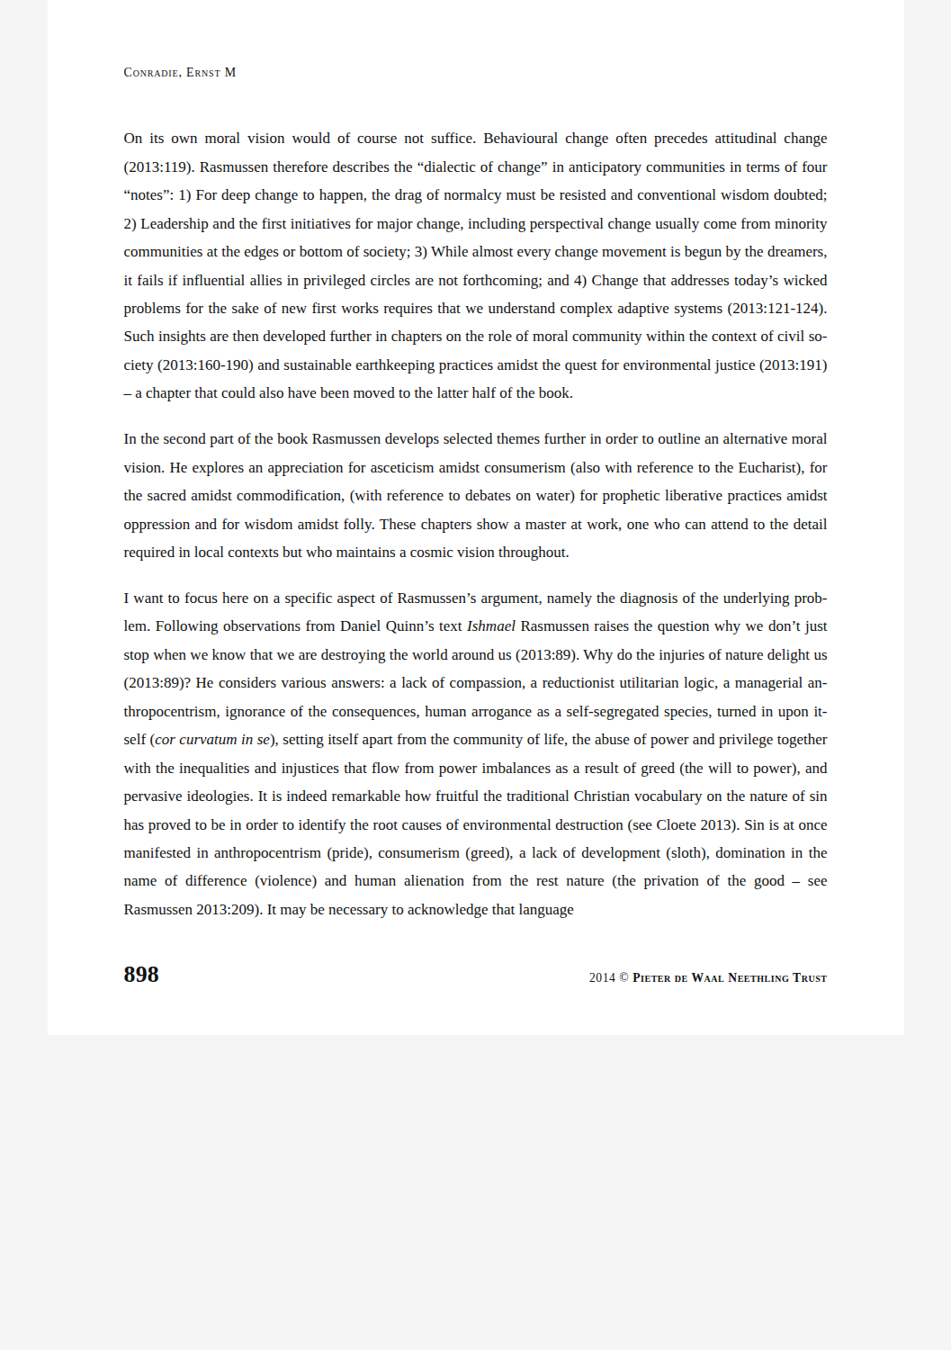Conradie, Ernst M
On its own moral vision would of course not suffice. Behavioural change often precedes attitudinal change (2013:119). Rasmussen therefore describes the “dialectic of change” in anticipatory communities in terms of four “notes”: 1) For deep change to happen, the drag of normalcy must be resisted and conventional wisdom doubted; 2) Leadership and the first initiatives for major change, including perspectival change usually come from minority communities at the edges or bottom of society; 3) While almost every change movement is begun by the dreamers, it fails if influential allies in privileged circles are not forthcoming; and 4) Change that addresses today’s wicked problems for the sake of new first works requires that we understand complex adaptive systems (2013:121-124). Such insights are then developed further in chapters on the role of moral community within the context of civil society (2013:160-190) and sustainable earthkeeping practices amidst the quest for environmental justice (2013:191) – a chapter that could also have been moved to the latter half of the book.
In the second part of the book Rasmussen develops selected themes further in order to outline an alternative moral vision. He explores an appreciation for asceticism amidst consumerism (also with reference to the Eucharist), for the sacred amidst commodification, (with reference to debates on water) for prophetic liberative practices amidst oppression and for wisdom amidst folly. These chapters show a master at work, one who can attend to the detail required in local contexts but who maintains a cosmic vision throughout.
I want to focus here on a specific aspect of Rasmussen’s argument, namely the diagnosis of the underlying problem. Following observations from Daniel Quinn’s text Ishmael Rasmussen raises the question why we don’t just stop when we know that we are destroying the world around us (2013:89). Why do the injuries of nature delight us (2013:89)? He considers various answers: a lack of compassion, a reductionist utilitarian logic, a managerial anthropocentrism, ignorance of the consequences, human arrogance as a self-segregated species, turned in upon itself (cor curvatum in se), setting itself apart from the community of life, the abuse of power and privilege together with the inequalities and injustices that flow from power imbalances as a result of greed (the will to power), and pervasive ideologies. It is indeed remarkable how fruitful the traditional Christian vocabulary on the nature of sin has proved to be in order to identify the root causes of environmental destruction (see Cloete 2013). Sin is at once manifested in anthropocentrism (pride), consumerism (greed), a lack of development (sloth), domination in the name of difference (violence) and human alienation from the rest nature (the privation of the good – see Rasmussen 2013:209). It may be necessary to acknowledge that language
898 2014 © Pieter de Waal Neethling Trust